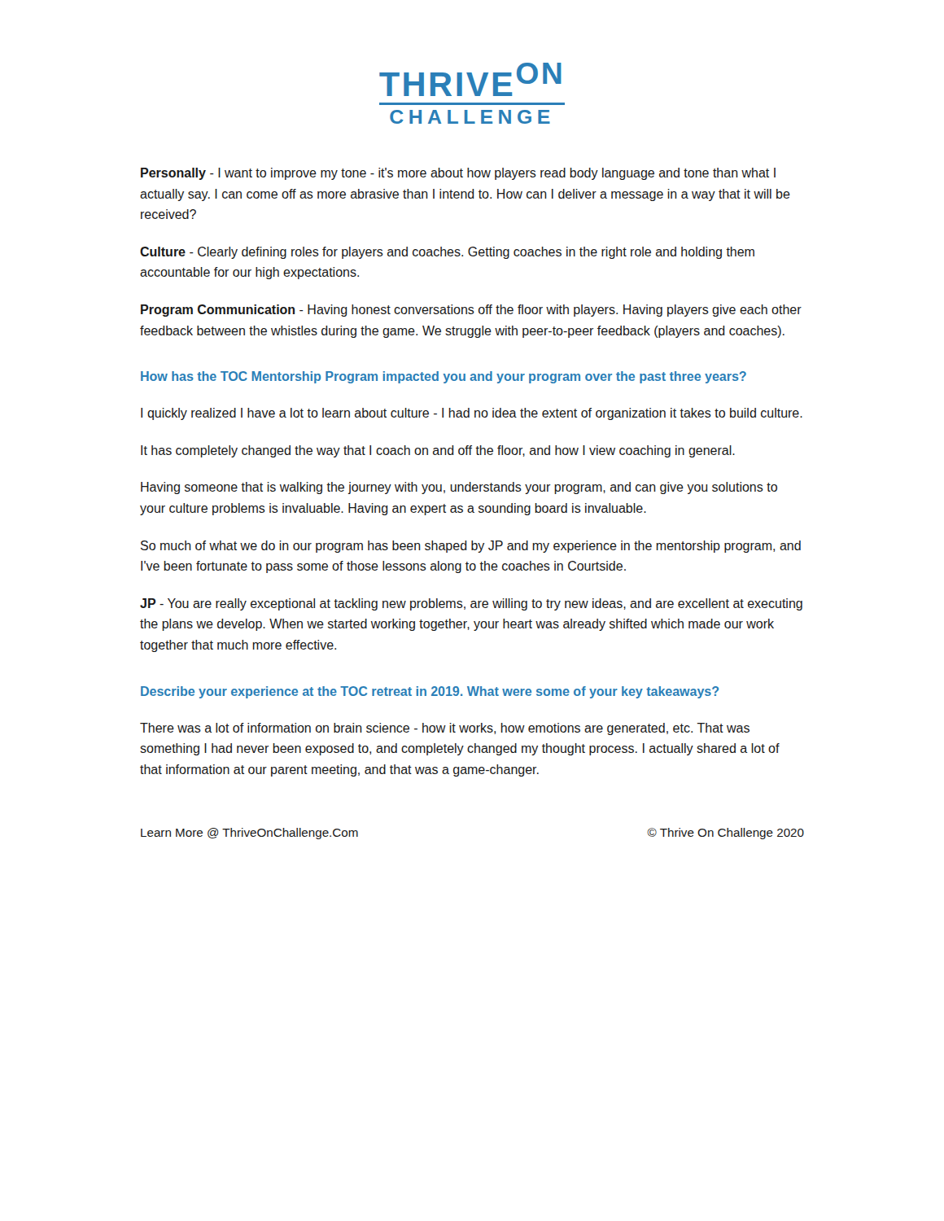THRIVEON
CHALLENGE
Personally - I want to improve my tone - it's more about how players read body language and tone than what I actually say. I can come off as more abrasive than I intend to. How can I deliver a message in a way that it will be received?
Culture - Clearly defining roles for players and coaches. Getting coaches in the right role and holding them accountable for our high expectations.
Program Communication - Having honest conversations off the floor with players. Having players give each other feedback between the whistles during the game. We struggle with peer-to-peer feedback (players and coaches).
How has the TOC Mentorship Program impacted you and your program over the past three years?
I quickly realized I have a lot to learn about culture - I had no idea the extent of organization it takes to build culture.
It has completely changed the way that I coach on and off the floor, and how I view coaching in general.
Having someone that is walking the journey with you, understands your program, and can give you solutions to your culture problems is invaluable. Having an expert as a sounding board is invaluable.
So much of what we do in our program has been shaped by JP and my experience in the mentorship program, and I've been fortunate to pass some of those lessons along to the coaches in Courtside.
JP - You are really exceptional at tackling new problems, are willing to try new ideas, and are excellent at executing the plans we develop. When we started working together, your heart was already shifted which made our work together that much more effective.
Describe your experience at the TOC retreat in 2019. What were some of your key takeaways?
There was a lot of information on brain science - how it works, how emotions are generated, etc. That was something I had never been exposed to, and completely changed my thought process. I actually shared a lot of that information at our parent meeting, and that was a game-changer.
Learn More @ ThriveOnChallenge.Com © Thrive On Challenge 2020